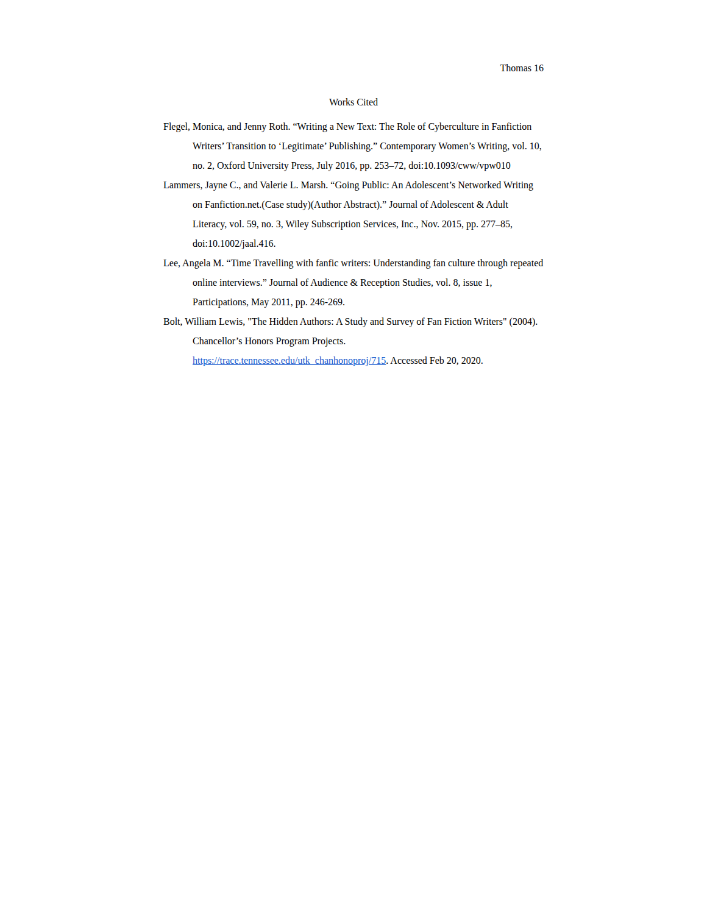Thomas 16
Works Cited
Flegel, Monica, and Jenny Roth. “Writing a New Text: The Role of Cyberculture in Fanfiction Writers’ Transition to ‘Legitimate’ Publishing.” Contemporary Women’s Writing, vol. 10, no. 2, Oxford University Press, July 2016, pp. 253–72, doi:10.1093/cww/vpw010
Lammers, Jayne C., and Valerie L. Marsh. “Going Public: An Adolescent’s Networked Writing on Fanfiction.net.(Case study)(Author Abstract).” Journal of Adolescent & Adult Literacy, vol. 59, no. 3, Wiley Subscription Services, Inc., Nov. 2015, pp. 277–85, doi:10.1002/jaal.416.
Lee, Angela M. “Time Travelling with fanfic writers: Understanding fan culture through repeated online interviews.” Journal of Audience & Reception Studies, vol. 8, issue 1, Participations, May 2011, pp. 246-269.
Bolt, William Lewis, "The Hidden Authors: A Study and Survey of Fan Fiction Writers" (2004). Chancellor’s Honors Program Projects. https://trace.tennessee.edu/utk_chanhonoproj/715. Accessed Feb 20, 2020.